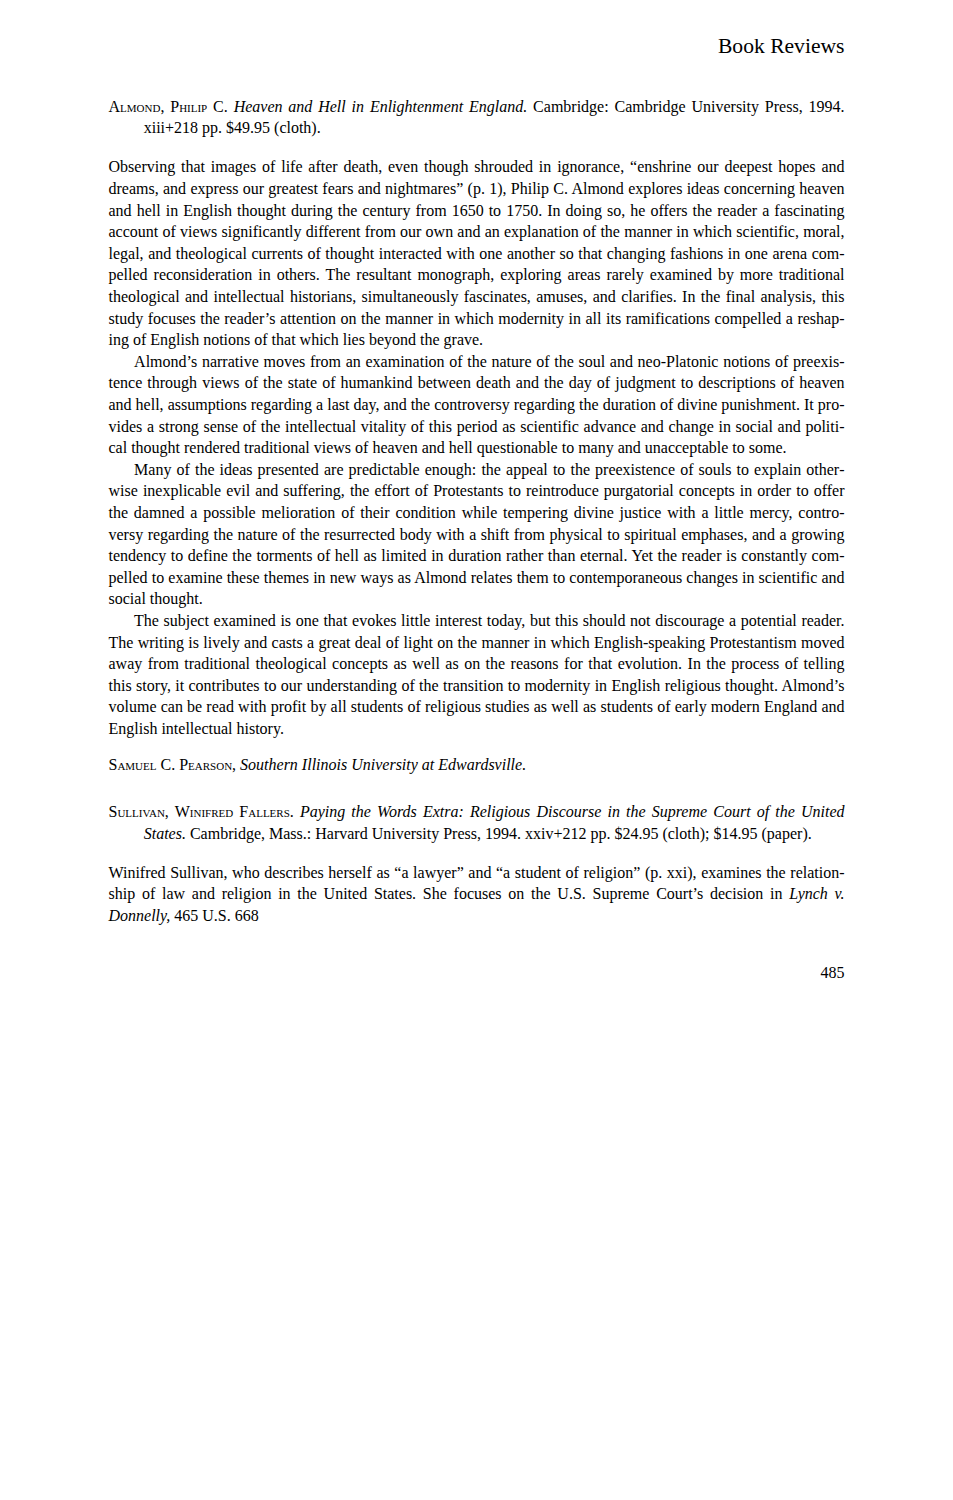Book Reviews
Almond, Philip C. Heaven and Hell in Enlightenment England. Cambridge: Cambridge University Press, 1994. xiii+218 pp. $49.95 (cloth).
Observing that images of life after death, even though shrouded in ignorance, “enshrine our deepest hopes and dreams, and express our greatest fears and nightmares” (p. 1), Philip C. Almond explores ideas concerning heaven and hell in English thought during the century from 1650 to 1750. In doing so, he offers the reader a fascinating account of views significantly different from our own and an explanation of the manner in which scientific, moral, legal, and theological currents of thought interacted with one another so that changing fashions in one arena compelled reconsideration in others. The resultant monograph, exploring areas rarely examined by more traditional theological and intellectual historians, simultaneously fascinates, amuses, and clarifies. In the final analysis, this study focuses the reader’s attention on the manner in which modernity in all its ramifications compelled a reshaping of English notions of that which lies beyond the grave.
Almond’s narrative moves from an examination of the nature of the soul and neo-Platonic notions of preexistence through views of the state of humankind between death and the day of judgment to descriptions of heaven and hell, assumptions regarding a last day, and the controversy regarding the duration of divine punishment. It provides a strong sense of the intellectual vitality of this period as scientific advance and change in social and political thought rendered traditional views of heaven and hell questionable to many and unacceptable to some.
Many of the ideas presented are predictable enough: the appeal to the preexistence of souls to explain otherwise inexplicable evil and suffering, the effort of Protestants to reintroduce purgatorial concepts in order to offer the damned a possible melioration of their condition while tempering divine justice with a little mercy, controversy regarding the nature of the resurrected body with a shift from physical to spiritual emphases, and a growing tendency to define the torments of hell as limited in duration rather than eternal. Yet the reader is constantly compelled to examine these themes in new ways as Almond relates them to contemporaneous changes in scientific and social thought.
The subject examined is one that evokes little interest today, but this should not discourage a potential reader. The writing is lively and casts a great deal of light on the manner in which English-speaking Protestantism moved away from traditional theological concepts as well as on the reasons for that evolution. In the process of telling this story, it contributes to our understanding of the transition to modernity in English religious thought. Almond’s volume can be read with profit by all students of religious studies as well as students of early modern England and English intellectual history.
Samuel C. Pearson, Southern Illinois University at Edwardsville.
Sullivan, Winifred Fallers. Paying the Words Extra: Religious Discourse in the Supreme Court of the United States. Cambridge, Mass.: Harvard University Press, 1994. xxiv+212 pp. $24.95 (cloth); $14.95 (paper).
Winifred Sullivan, who describes herself as “a lawyer” and “a student of religion” (p. xxi), examines the relationship of law and religion in the United States. She focuses on the U.S. Supreme Court’s decision in Lynch v. Donnelly, 465 U.S. 668
485